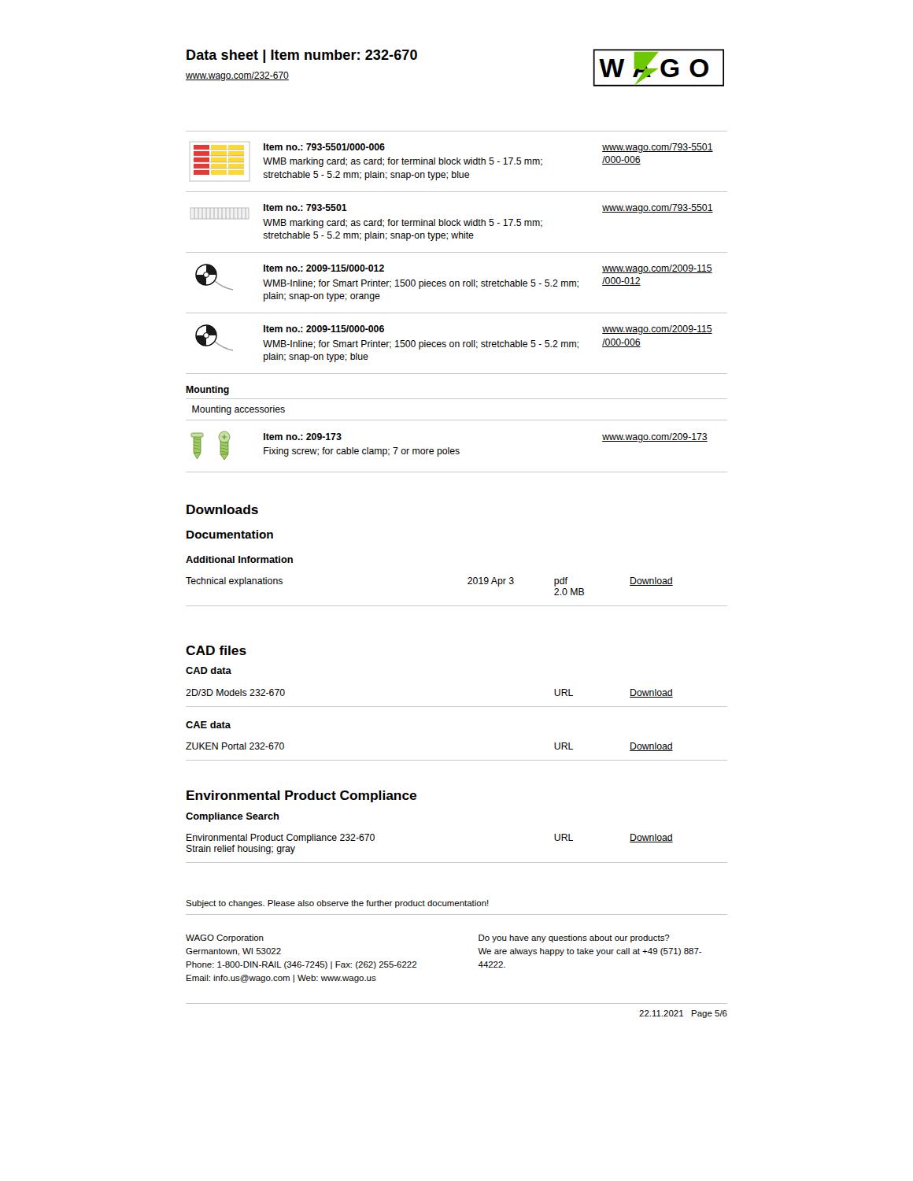Data sheet | Item number: 232-670
www.wago.com/232-670
W A G O
Item no.: 793-5501/000-006 WMB marking card; as card; for terminal block width 5 - 17.5 mm; stretchable 5 - 5.2 mm; plain; snap-on type; blue
www.wago.com/793-5501
/000-006
Item no.: 793-5501 WMB marking card; as card; for terminal block width 5 - 17.5 mm; stretchable 5 - 5.2 mm; plain; snap-on type; white
www.wago.com/793-5501
Item no.: 2009-115/000-012 WMB-Inline; for Smart Printer; 1500 pieces on roll; stretchable 5 - 5.2 mm; plain; snap-on type; orange
www.wago.com/2009-115
/000-012
Item no.: 2009-115/000-006 WMB-Inline; for Smart Printer; 1500 pieces on roll; stretchable 5 - 5.2 mm; plain; snap-on type; blue
www.wago.com/2009-115
/000-006
Mounting
Mounting accessories
Item no.: 209-173 Fixing screw; for cable clamp; 7 or more poles
www.wago.com/209-173
Downloads
Documentation
Additional Information
| Technical explanations | 2019 Apr 3 | pdf 2.0 MB | Download |
CAD files
CAD data
| 2D/3D Models 232-670 | | URL | Download |
CAE data
| ZUKEN Portal 232-670 | | URL | Download |
Environmental Product Compliance
Compliance Search
| Environmental Product Compliance 232-670 Strain relief housing; gray | | URL | Download |
Subject to changes. Please also observe the further product documentation!
WAGO Corporation
Germantown, WI 53022
Phone: 1-800-DIN-RAIL (346-7245) | Fax: (262) 255-6222
Email: info.us@wago.com | Web: www.wago.us
Do you have any questions about our products?
We are always happy to take your call at +49 (571) 887-44222.
22.11.2021 Page 5/6